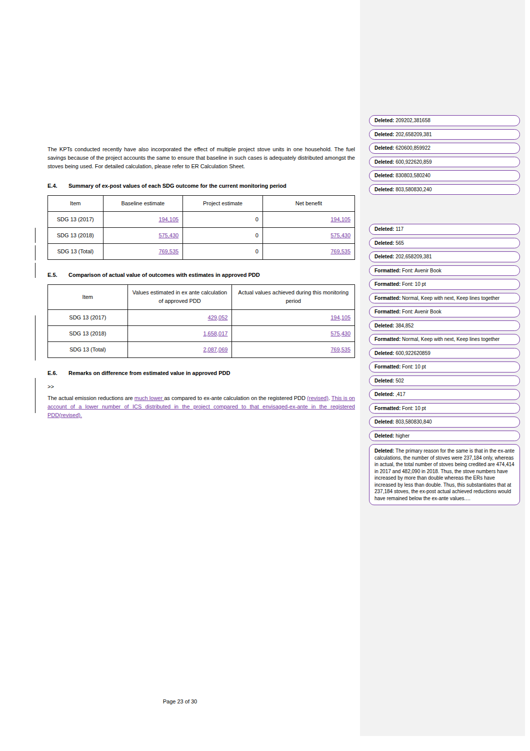Deleted: 209202,381658
Deleted: 202,658209,381
Deleted: 620600,859922
Deleted: 600,922620,859
Deleted: 830803,580240
Deleted: 803,580830,240
Deleted: 117
Deleted: 565
Deleted: 202,658209,381
Formatted: Font: Avenir Book
Formatted: Font: 10 pt
Formatted: Normal, Keep with next, Keep lines together
Formatted: Font: Avenir Book
Deleted: 384,852
Formatted: Normal, Keep with next, Keep lines together
Deleted: 600,922620859
Formatted: Font: 10 pt
Deleted: 502
Deleted: ,417
Formatted: Font: 10 pt
Deleted: 803,580830,840
Deleted: higher
Deleted: The primary reason for the same is that in the ex-ante calculations, the number of stoves were 237,184 only, whereas in actual, the total number of stoves being credited are 474,414 in 2017 and 482,090 in 2018. Thus, the stove numbers have increased by more than double whereas the ERs have increased by less than double. Thus, this substantiates that at 237,184 stoves, the ex-post actual achieved reductions would have remained below the ex-ante values.…
The KPTs conducted recently have also incorporated the effect of multiple project stove units in one household. The fuel savings because of the project accounts the same to ensure that baseline in such cases is adequately distributed amongst the stoves being used. For detailed calculation, please refer to ER Calculation Sheet.
E.4. Summary of ex-post values of each SDG outcome for the current monitoring period
| Item | Baseline estimate | Project estimate | Net benefit |
| --- | --- | --- | --- |
| SDG 13 (2017) | 194,105 | 0 | 194,105 |
| SDG 13 (2018) | 575,430 | 0 | 575,430 |
| SDG 13 (Total) | 769,535 | 0 | 769,535 |
E.5. Comparison of actual value of outcomes with estimates in approved PDD
| Item | Values estimated in ex ante calculation of approved PDD | Actual values achieved during this monitoring period |
| --- | --- | --- |
| SDG 13 (2017) | 429,052 | 194,105 |
| SDG 13 (2018) | 1,658,017 | 575,430 |
| SDG 13 (Total) | 2,087,069 | 769,535 |
E.6. Remarks on difference from estimated value in approved PDD
>>
The actual emission reductions are much lower as compared to ex-ante calculation on the registered PDD (revised). This is on account of a lower number of ICS distributed in the project compared to that envisaged-ex-ante in the registered PDD(revised).
Page 23 of 30